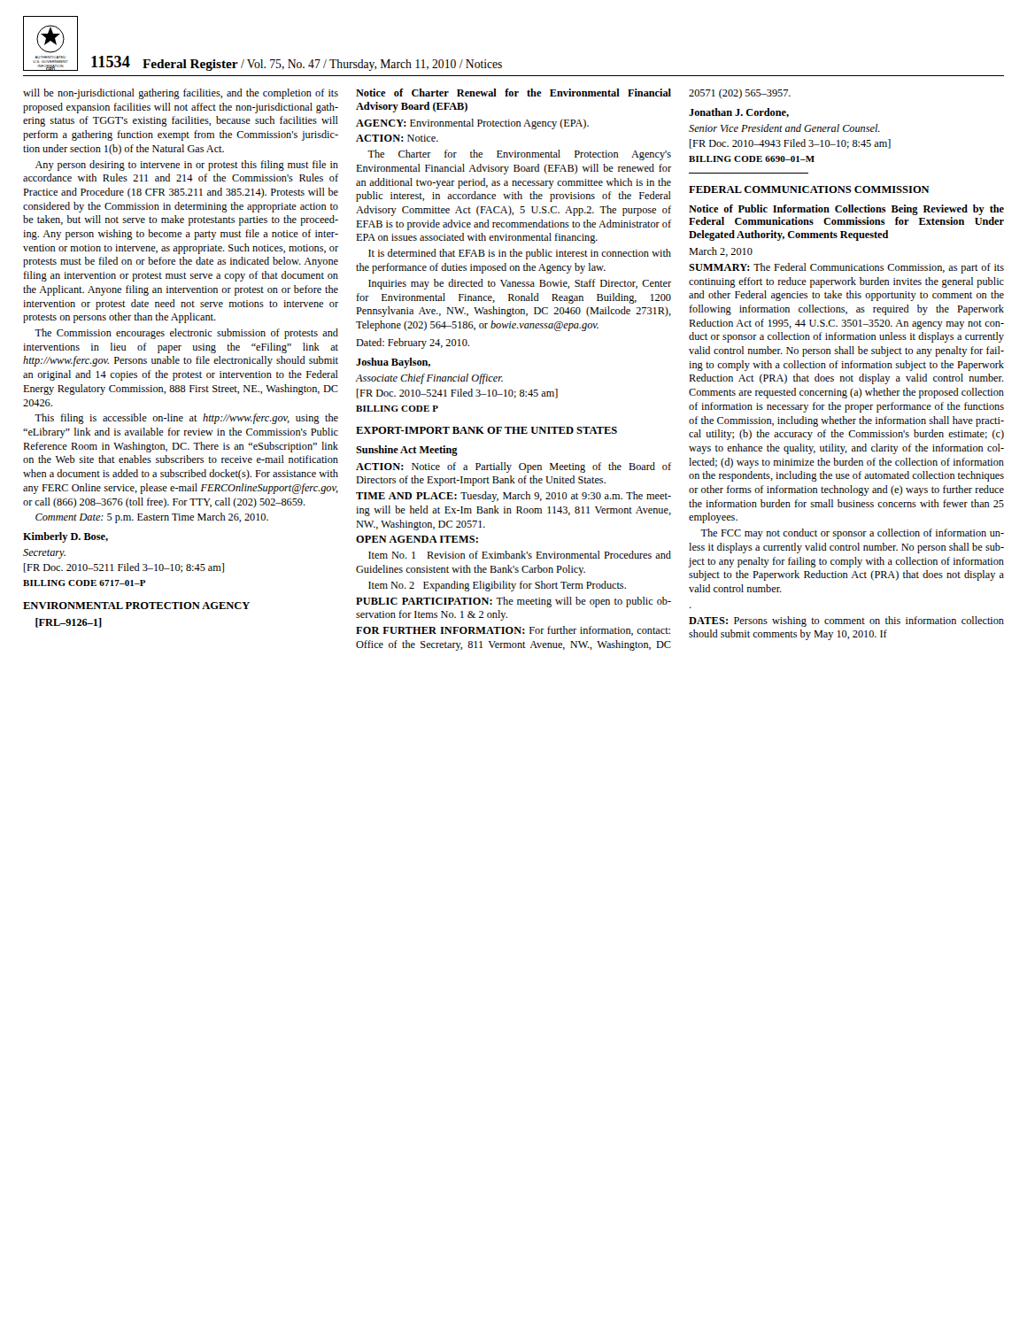AUTHENTICATED U.S. GOVERNMENT INFORMATION GPO
11534
Federal Register / Vol. 75, No. 47 / Thursday, March 11, 2010 / Notices
will be non-jurisdictional gathering facilities, and the completion of its proposed expansion facilities will not affect the non-jurisdictional gathering status of TGGT's existing facilities, because such facilities will perform a gathering function exempt from the Commission's jurisdiction under section 1(b) of the Natural Gas Act.
Any person desiring to intervene in or protest this filing must file in accordance with Rules 211 and 214 of the Commission's Rules of Practice and Procedure (18 CFR 385.211 and 385.214). Protests will be considered by the Commission in determining the appropriate action to be taken, but will not serve to make protestants parties to the proceeding. Any person wishing to become a party must file a notice of intervention or motion to intervene, as appropriate. Such notices, motions, or protests must be filed on or before the date as indicated below. Anyone filing an intervention or protest must serve a copy of that document on the Applicant. Anyone filing an intervention or protest on or before the intervention or protest date need not serve motions to intervene or protests on persons other than the Applicant.
The Commission encourages electronic submission of protests and interventions in lieu of paper using the “eFiling” link at http://www.ferc.gov. Persons unable to file electronically should submit an original and 14 copies of the protest or intervention to the Federal Energy Regulatory Commission, 888 First Street, NE., Washington, DC 20426.
This filing is accessible on-line at http://www.ferc.gov, using the “eLibrary” link and is available for review in the Commission's Public Reference Room in Washington, DC. There is an “eSubscription” link on the Web site that enables subscribers to receive e-mail notification when a document is added to a subscribed docket(s). For assistance with any FERC Online service, please e-mail FERCOnlineSupport@ferc.gov, or call (866) 208–3676 (toll free). For TTY, call (202) 502–8659.
Comment Date: 5 p.m. Eastern Time March 26, 2010.
Kimberly D. Bose,
Secretary.
[FR Doc. 2010–5211 Filed 3–10–10; 8:45 am]
BILLING CODE 6717–01–P
ENVIRONMENTAL PROTECTION AGENCY
[FRL–9126–1]
Notice of Charter Renewal for the Environmental Financial Advisory Board (EFAB)
AGENCY: Environmental Protection Agency (EPA).
ACTION: Notice.
The Charter for the Environmental Protection Agency's Environmental Financial Advisory Board (EFAB) will be renewed for an additional two-year period, as a necessary committee which is in the public interest, in accordance with the provisions of the Federal Advisory Committee Act (FACA), 5 U.S.C. App.2. The purpose of EFAB is to provide advice and recommendations to the Administrator of EPA on issues associated with environmental financing.
It is determined that EFAB is in the public interest in connection with the performance of duties imposed on the Agency by law.
Inquiries may be directed to Vanessa Bowie, Staff Director, Center for Environmental Finance, Ronald Reagan Building, 1200 Pennsylvania Ave., NW., Washington, DC 20460 (Mailcode 2731R), Telephone (202) 564–5186, or bowie.vanessa@epa.gov.
Dated: February 24, 2010.
Joshua Baylson,
Associate Chief Financial Officer.
[FR Doc. 2010–5241 Filed 3–10–10; 8:45 am]
BILLING CODE P
EXPORT-IMPORT BANK OF THE UNITED STATES
Sunshine Act Meeting
ACTION: Notice of a Partially Open Meeting of the Board of Directors of the Export-Import Bank of the United States.
TIME AND PLACE: Tuesday, March 9, 2010 at 9:30 a.m. The meeting will be held at Ex-Im Bank in Room 1143, 811 Vermont Avenue, NW., Washington, DC 20571.
OPEN AGENDA ITEMS:
Item No. 1 Revision of Eximbank's Environmental Procedures and Guidelines consistent with the Bank's Carbon Policy.
Item No. 2 Expanding Eligibility for Short Term Products.
PUBLIC PARTICIPATION: The meeting will be open to public observation for Items No. 1 & 2 only.
FOR FURTHER INFORMATION: For further information, contact: Office of the Secretary, 811 Vermont Avenue, NW., Washington, DC 20571 (202) 565–3957.
Jonathan J. Cordone,
Senior Vice President and General Counsel.
[FR Doc. 2010–4943 Filed 3–10–10; 8:45 am]
BILLING CODE 6690–01–M
FEDERAL COMMUNICATIONS COMMISSION
Notice of Public Information Collections Being Reviewed by the Federal Communications Commissions for Extension Under Delegated Authority, Comments Requested
March 2, 2010
SUMMARY: The Federal Communications Commission, as part of its continuing effort to reduce paperwork burden invites the general public and other Federal agencies to take this opportunity to comment on the following information collections, as required by the Paperwork Reduction Act of 1995, 44 U.S.C. 3501–3520. An agency may not conduct or sponsor a collection of information unless it displays a currently valid control number. No person shall be subject to any penalty for failing to comply with a collection of information subject to the Paperwork Reduction Act (PRA) that does not display a valid control number. Comments are requested concerning (a) whether the proposed collection of information is necessary for the proper performance of the functions of the Commission, including whether the information shall have practical utility; (b) the accuracy of the Commission's burden estimate; (c) ways to enhance the quality, utility, and clarity of the information collected; (d) ways to minimize the burden of the collection of information on the respondents, including the use of automated collection techniques or other forms of information technology and (e) ways to further reduce the information burden for small business concerns with fewer than 25 employees.
The FCC may not conduct or sponsor a collection of information unless it displays a currently valid control number. No person shall be subject to any penalty for failing to comply with a collection of information subject to the Paperwork Reduction Act (PRA) that does not display a valid control number.
.
DATES: Persons wishing to comment on this information collection should submit comments by May 10, 2010. If